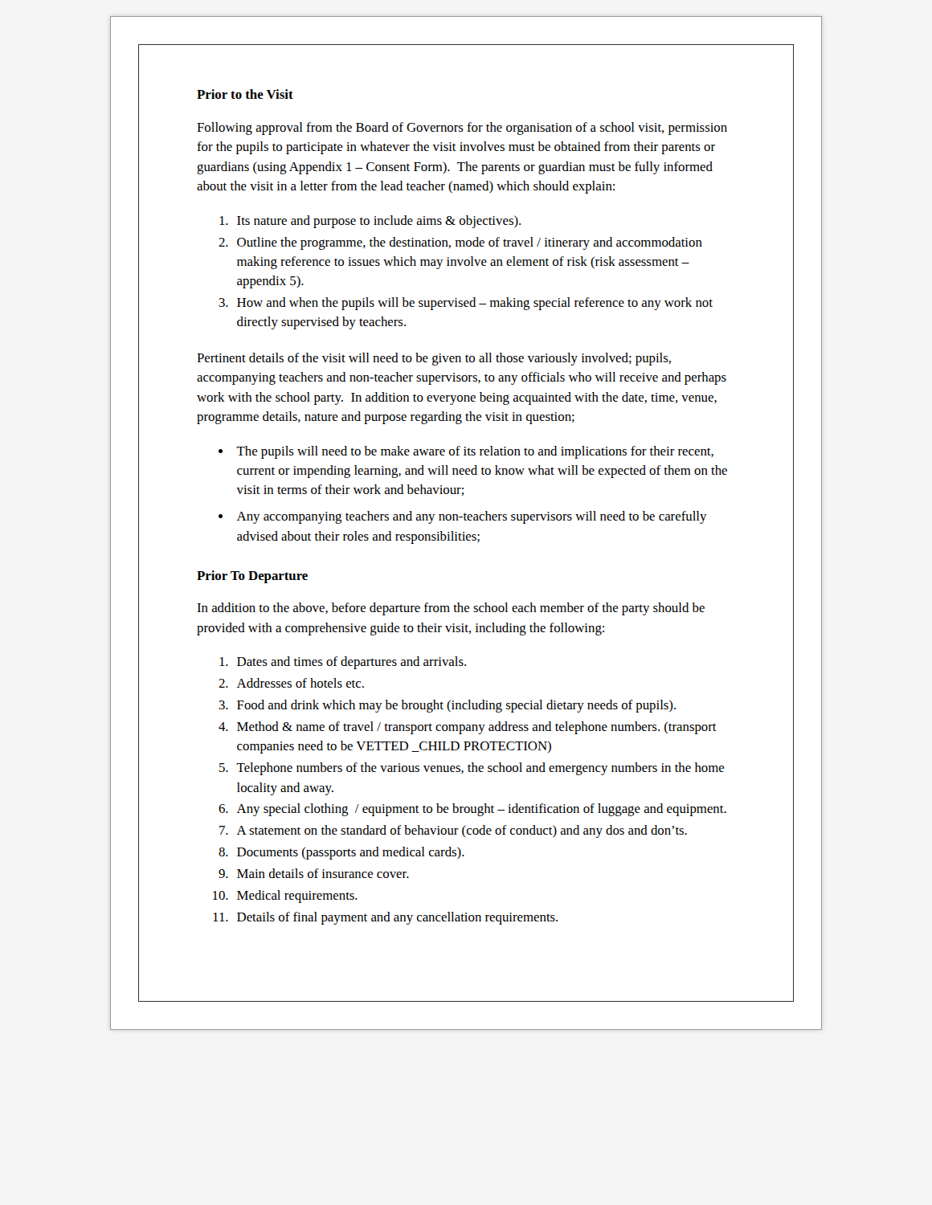Prior to the Visit
Following approval from the Board of Governors for the organisation of a school visit, permission for the pupils to participate in whatever the visit involves must be obtained from their parents or guardians (using Appendix 1 – Consent Form). The parents or guardian must be fully informed about the visit in a letter from the lead teacher (named) which should explain:
Its nature and purpose to include aims & objectives).
Outline the programme, the destination, mode of travel / itinerary and accommodation making reference to issues which may involve an element of risk (risk assessment – appendix 5).
How and when the pupils will be supervised – making special reference to any work not directly supervised by teachers.
Pertinent details of the visit will need to be given to all those variously involved; pupils, accompanying teachers and non-teacher supervisors, to any officials who will receive and perhaps work with the school party. In addition to everyone being acquainted with the date, time, venue, programme details, nature and purpose regarding the visit in question;
The pupils will need to be make aware of its relation to and implications for their recent, current or impending learning, and will need to know what will be expected of them on the visit in terms of their work and behaviour;
Any accompanying teachers and any non-teachers supervisors will need to be carefully advised about their roles and responsibilities;
Prior To Departure
In addition to the above, before departure from the school each member of the party should be provided with a comprehensive guide to their visit, including the following:
Dates and times of departures and arrivals.
Addresses of hotels etc.
Food and drink which may be brought (including special dietary needs of pupils).
Method & name of travel / transport company address and telephone numbers. (transport companies need to be VETTED _CHILD PROTECTION)
Telephone numbers of the various venues, the school and emergency numbers in the home locality and away.
Any special clothing / equipment to be brought – identification of luggage and equipment.
A statement on the standard of behaviour (code of conduct) and any dos and don’ts.
Documents (passports and medical cards).
Main details of insurance cover.
Medical requirements.
Details of final payment and any cancellation requirements.